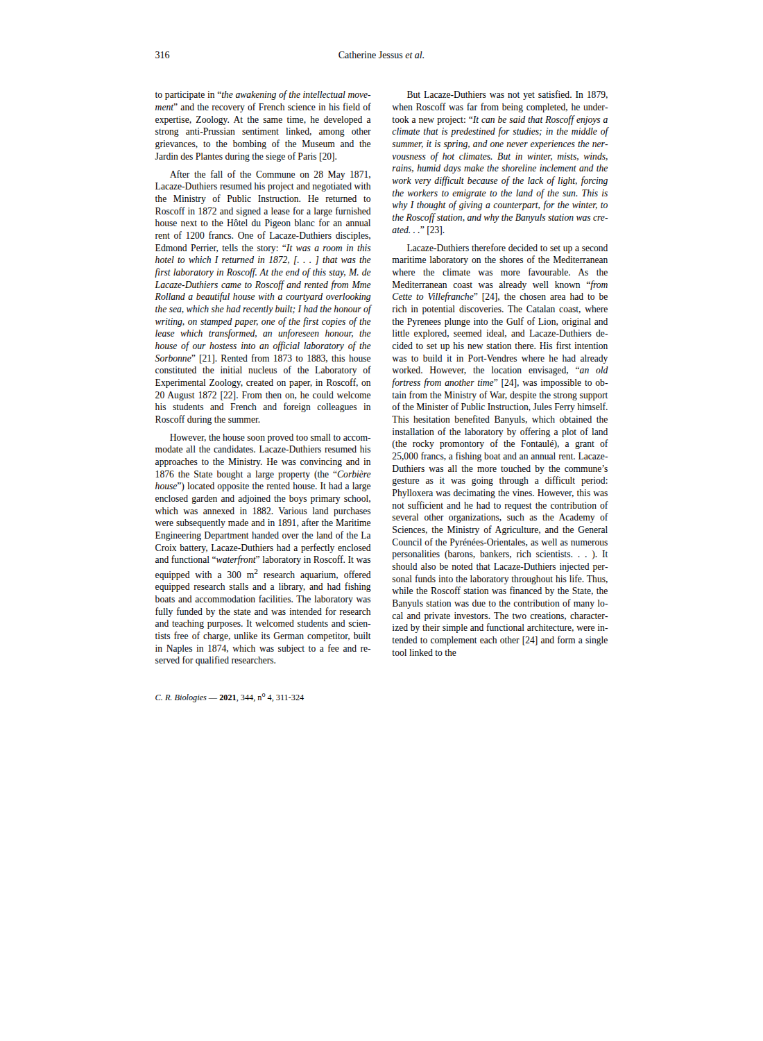316
Catherine Jessus et al.
to participate in “the awakening of the intellectual movement” and the recovery of French science in his field of expertise, Zoology. At the same time, he developed a strong anti-Prussian sentiment linked, among other grievances, to the bombing of the Museum and the Jardin des Plantes during the siege of Paris [20].
After the fall of the Commune on 28 May 1871, Lacaze-Duthiers resumed his project and negotiated with the Ministry of Public Instruction. He returned to Roscoff in 1872 and signed a lease for a large furnished house next to the Hôtel du Pigeon blanc for an annual rent of 1200 francs. One of Lacaze-Duthiers disciples, Edmond Perrier, tells the story: “It was a room in this hotel to which I returned in 1872, [. . . ] that was the first laboratory in Roscoff. At the end of this stay, M. de Lacaze-Duthiers came to Roscoff and rented from Mme Rolland a beautiful house with a courtyard overlooking the sea, which she had recently built; I had the honour of writing, on stamped paper, one of the first copies of the lease which transformed, an unforeseen honour, the house of our hostess into an official laboratory of the Sorbonne” [21]. Rented from 1873 to 1883, this house constituted the initial nucleus of the Laboratory of Experimental Zoology, created on paper, in Roscoff, on 20 August 1872 [22]. From then on, he could welcome his students and French and foreign colleagues in Roscoff during the summer.
However, the house soon proved too small to accommodate all the candidates. Lacaze-Duthiers resumed his approaches to the Ministry. He was convincing and in 1876 the State bought a large property (the “Corbière house”) located opposite the rented house. It had a large enclosed garden and adjoined the boys primary school, which was annexed in 1882. Various land purchases were subsequently made and in 1891, after the Maritime Engineering Department handed over the land of the La Croix battery, Lacaze-Duthiers had a perfectly enclosed and functional “waterfront” laboratory in Roscoff. It was equipped with a 300 m2 research aquarium, offered equipped research stalls and a library, and had fishing boats and accommodation facilities. The laboratory was fully funded by the state and was intended for research and teaching purposes. It welcomed students and scientists free of charge, unlike its German competitor, built in Naples in 1874, which was subject to a fee and reserved for qualified researchers.
But Lacaze-Duthiers was not yet satisfied. In 1879, when Roscoff was far from being completed, he undertook a new project: “It can be said that Roscoff enjoys a climate that is predestined for studies; in the middle of summer, it is spring, and one never experiences the nervousness of hot climates. But in winter, mists, winds, rains, humid days make the shoreline inclement and the work very difficult because of the lack of light, forcing the workers to emigrate to the land of the sun. This is why I thought of giving a counterpart, for the winter, to the Roscoff station, and why the Banyuls station was created. . .” [23].
Lacaze-Duthiers therefore decided to set up a second maritime laboratory on the shores of the Mediterranean where the climate was more favourable. As the Mediterranean coast was already well known “from Cette to Villefranche” [24], the chosen area had to be rich in potential discoveries. The Catalan coast, where the Pyrenees plunge into the Gulf of Lion, original and little explored, seemed ideal, and Lacaze-Duthiers decided to set up his new station there. His first intention was to build it in Port-Vendres where he had already worked. However, the location envisaged, “an old fortress from another time” [24], was impossible to obtain from the Ministry of War, despite the strong support of the Minister of Public Instruction, Jules Ferry himself. This hesitation benefited Banyuls, which obtained the installation of the laboratory by offering a plot of land (the rocky promontory of the Fontaulé), a grant of 25,000 francs, a fishing boat and an annual rent. Lacaze-Duthiers was all the more touched by the commune’s gesture as it was going through a difficult period: Phylloxera was decimating the vines. However, this was not sufficient and he had to request the contribution of several other organizations, such as the Academy of Sciences, the Ministry of Agriculture, and the General Council of the Pyrénées-Orientales, as well as numerous personalities (barons, bankers, rich scientists. . . ). It should also be noted that Lacaze-Duthiers injected personal funds into the laboratory throughout his life. Thus, while the Roscoff station was financed by the State, the Banyuls station was due to the contribution of many local and private investors. The two creations, characterized by their simple and functional architecture, were intended to complement each other [24] and form a single tool linked to the
C. R. Biologies — 2021, 344, no 4, 311-324